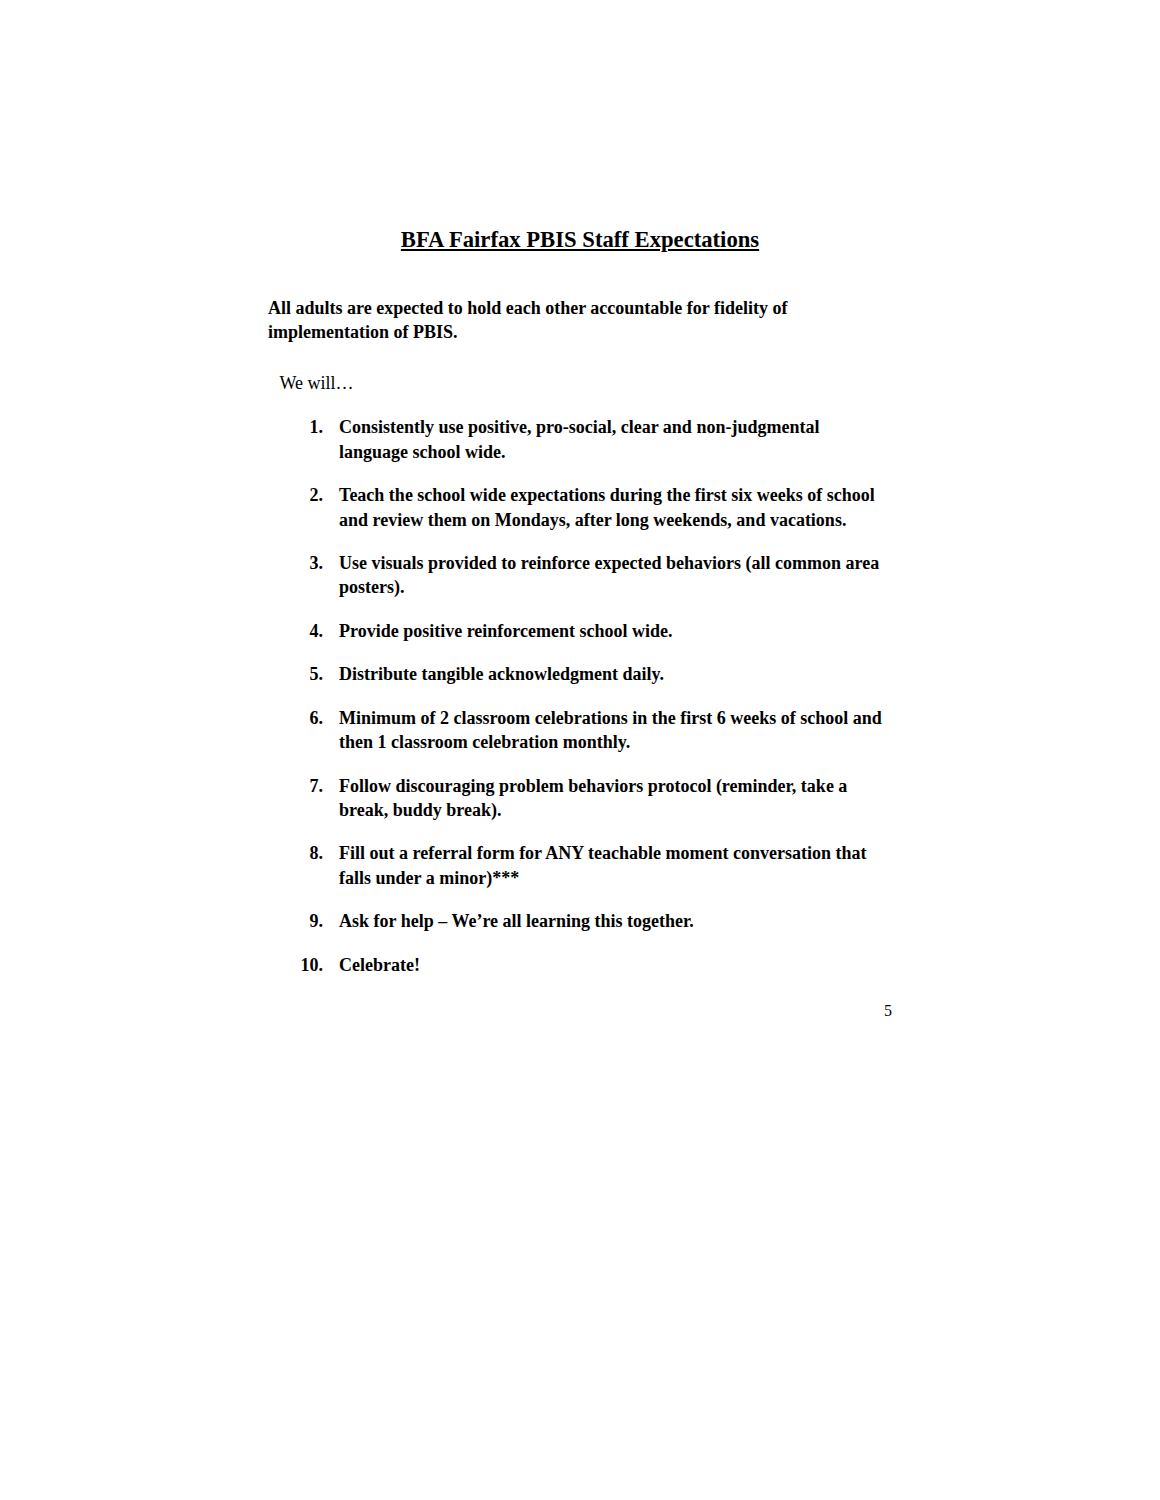BFA Fairfax PBIS Staff Expectations
All adults are expected to hold each other accountable for fidelity of implementation of PBIS.
We will…
Consistently use positive, pro-social, clear and non-judgmental language school wide.
Teach the school wide expectations during the first six weeks of school and review them on Mondays, after long weekends, and vacations.
Use visuals provided to reinforce expected behaviors (all common area posters).
Provide positive reinforcement school wide.
Distribute tangible acknowledgment daily.
Minimum of 2 classroom celebrations in the first 6 weeks of school and then 1 classroom celebration monthly.
Follow discouraging problem behaviors protocol (reminder, take a break, buddy break).
Fill out a referral form for ANY teachable moment conversation that falls under a minor)***
Ask for help – We’re all learning this together.
Celebrate!
5